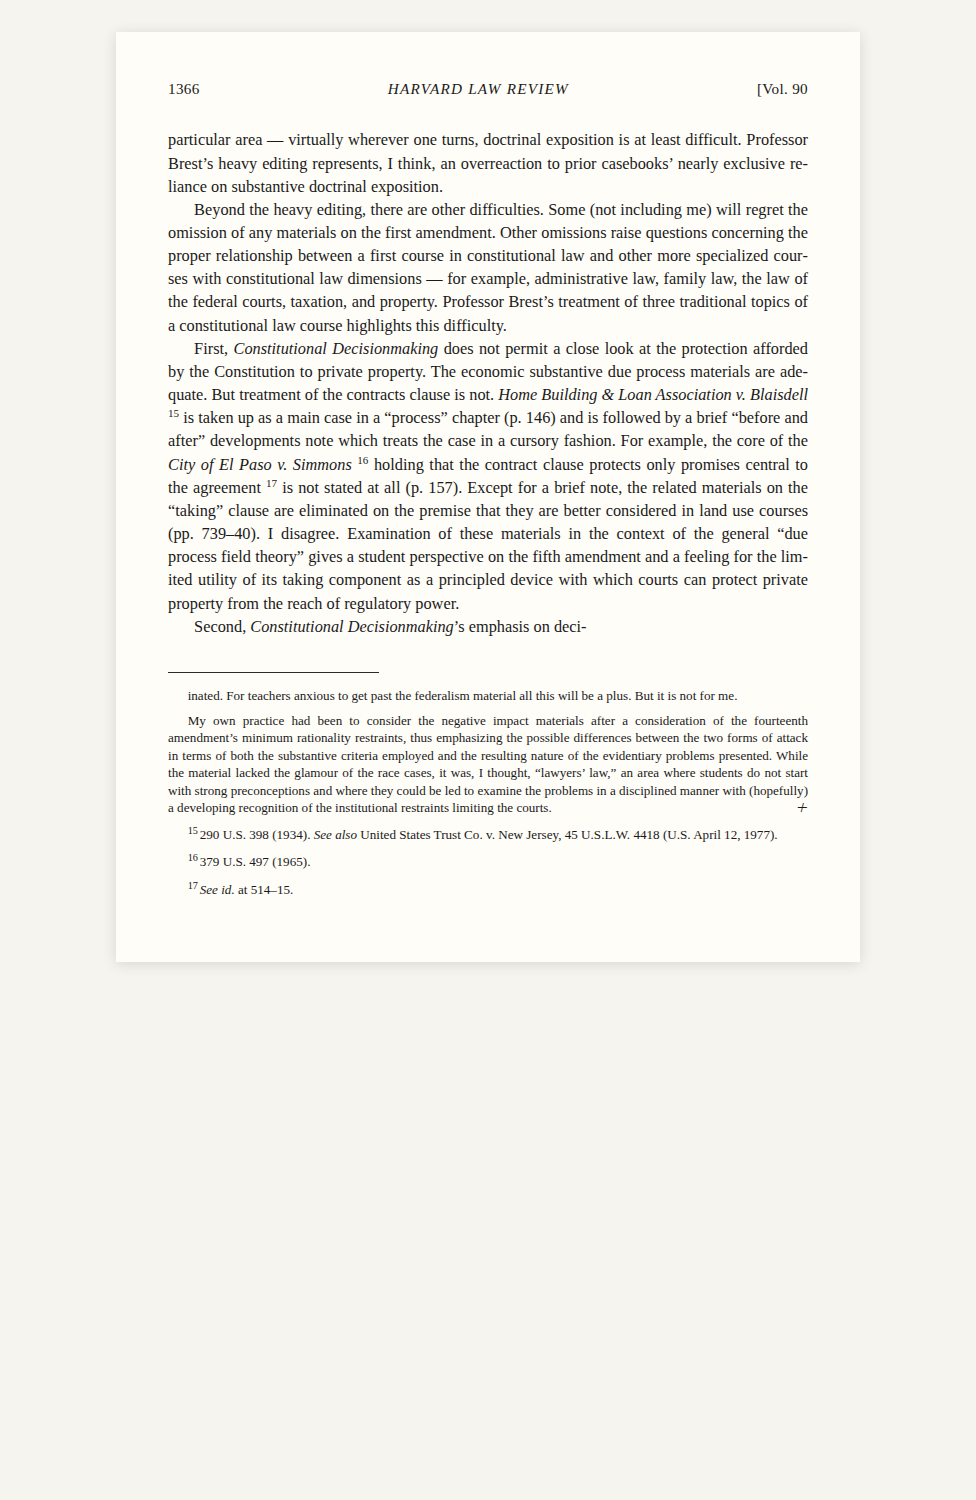1366 Harvard Law Review [Vol. 90
particular area — virtually wherever one turns, doctrinal exposition is at least difficult. Professor Brest’s heavy editing represents, I think, an overreaction to prior casebooks’ nearly exclusive reliance on substantive doctrinal exposition.
Beyond the heavy editing, there are other difficulties. Some (not including me) will regret the omission of any materials on the first amendment. Other omissions raise questions concerning the proper relationship between a first course in constitutional law and other more specialized courses with constitutional law dimensions — for example, administrative law, family law, the law of the federal courts, taxation, and property. Professor Brest’s treatment of three traditional topics of a constitutional law course highlights this difficulty.
First, Constitutional Decisionmaking does not permit a close look at the protection afforded by the Constitution to private property. The economic substantive due process materials are adequate. But treatment of the contracts clause is not. Home Building & Loan Association v. Blaisdell 15 is taken up as a main case in a “process” chapter (p. 146) and is followed by a brief “before and after” developments note which treats the case in a cursory fashion. For example, the core of the City of El Paso v. Simmons 16 holding that the contract clause protects only promises central to the agreement 17 is not stated at all (p. 157). Except for a brief note, the related materials on the “taking” clause are eliminated on the premise that they are better considered in land use courses (pp. 739–40). I disagree. Examination of these materials in the context of the general “due process field theory” gives a student perspective on the fifth amendment and a feeling for the limited utility of its taking component as a principled device with which courts can protect private property from the reach of regulatory power.
Second, Constitutional Decisionmaking’s emphasis on deci-
inated. For teachers anxious to get past the federalism material all this will be a plus. But it is not for me.
My own practice had been to consider the negative impact materials after a consideration of the fourteenth amendment’s minimum rationality restraints, thus emphasizing the possible differences between the two forms of attack in terms of both the substantive criteria employed and the resulting nature of the evidentiary problems presented. While the material lacked the glamour of the race cases, it was, I thought, “lawyers’ law,” an area where students do not start with strong preconceptions and where they could be led to examine the problems in a disciplined manner with (hopefully) a developing recognition of the institutional restraints limiting the courts. 🜊
15290 U.S. 398 (1934). See also United States Trust Co. v. New Jersey, 45 U.S.L.W. 4418 (U.S. April 12, 1977).
16379 U.S. 497 (1965).
17 See id. at 514–15.